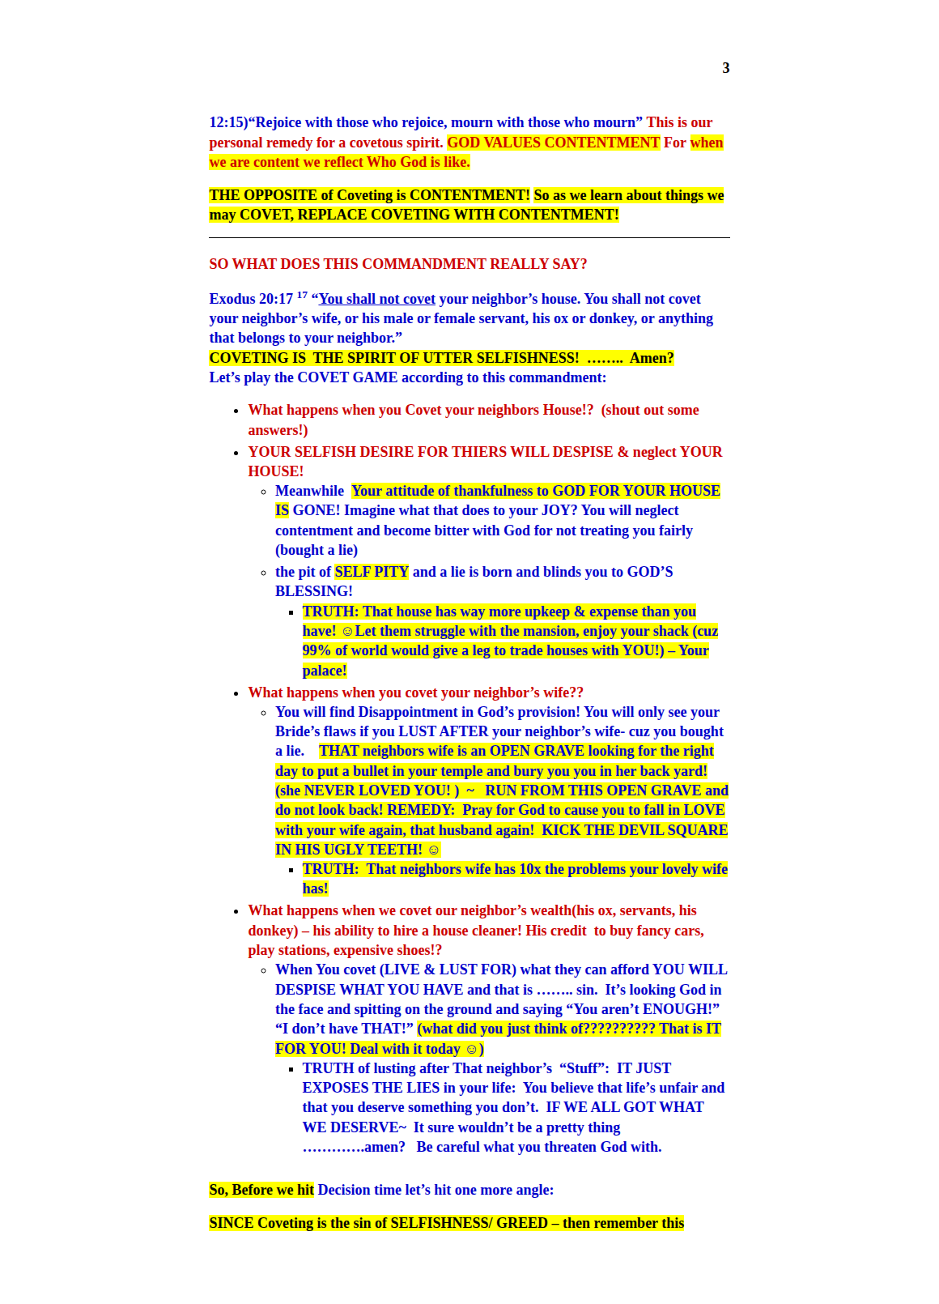3
12:15)“Rejoice with those who rejoice, mourn with those who mourn” This is our personal remedy for a covetous spirit. GOD VALUES CONTENTMENT For when we are content we reflect Who God is like.
THE OPPOSITE of Coveting is CONTENTMENT! So as we learn about things we may COVET, REPLACE COVETING WITH CONTENTMENT!
SO WHAT DOES THIS COMMANDMENT REALLY SAY?
Exodus 20:17 17 “You shall not covet your neighbor’s house. You shall not covet your neighbor’s wife, or his male or female servant, his ox or donkey, or anything that belongs to your neighbor.”
COVETING IS THE SPIRIT OF UTTER SELFISHNESS! …….. Amen?
Let’s play the COVET GAME according to this commandment:
What happens when you Covet your neighbors House!? (shout out some answers!)
YOUR SELFISH DESIRE FOR THIERS WILL DESPISE & neglect YOUR HOUSE!
Meanwhile Your attitude of thankfulness to GOD FOR YOUR HOUSE IS GONE! Imagine what that does to your JOY? You will neglect contentment and become bitter with God for not treating you fairly (bought a lie)
the pit of SELF PITY and a lie is born and blinds you to GOD’S BLESSING!
TRUTH: That house has way more upkeep & expense than you have! ☺Let them struggle with the mansion, enjoy your shack (cuz 99% of world would give a leg to trade houses with YOU!) – Your palace!
What happens when you covet your neighbor’s wife??
You will find Disappointment in God’s provision! You will only see your Bride’s flaws if you LUST AFTER your neighbor’s wife- cuz you bought a lie. THAT neighbors wife is an OPEN GRAVE looking for the right day to put a bullet in your temple and bury you you in her back yard! (she NEVER LOVED YOU! ) ~ RUN FROM THIS OPEN GRAVE and do not look back! REMEDY: Pray for God to cause you to fall in LOVE with your wife again, that husband again! KICK THE DEVIL SQUARE IN HIS UGLY TEETH! ☺
TRUTH: That neighbors wife has 10x the problems your lovely wife has!
What happens when we covet our neighbor’s wealth(his ox, servants, his donkey) – his ability to hire a house cleaner! His credit to buy fancy cars, play stations, expensive shoes!?
When You covet (LIVE & LUST FOR) what they can afford YOU WILL DESPISE WHAT YOU HAVE and that is …….. sin. It’s looking God in the face and spitting on the ground and saying “You aren’t ENOUGH!” “I don’t have THAT!” (what did you just think of?????????? That is IT FOR YOU! Deal with it today ☺)
TRUTH of lusting after That neighbor’s “Stuff”: IT JUST EXPOSES THE LIES in your life: You believe that life’s unfair and that you deserve something you don’t. IF WE ALL GOT WHAT WE DESERVE~ It sure wouldn’t be a pretty thing ………….amen? Be careful what you threaten God with.
So, Before we hit Decision time let’s hit one more angle:
SINCE Coveting is the sin of SELFISHNESS/ GREED – then remember this